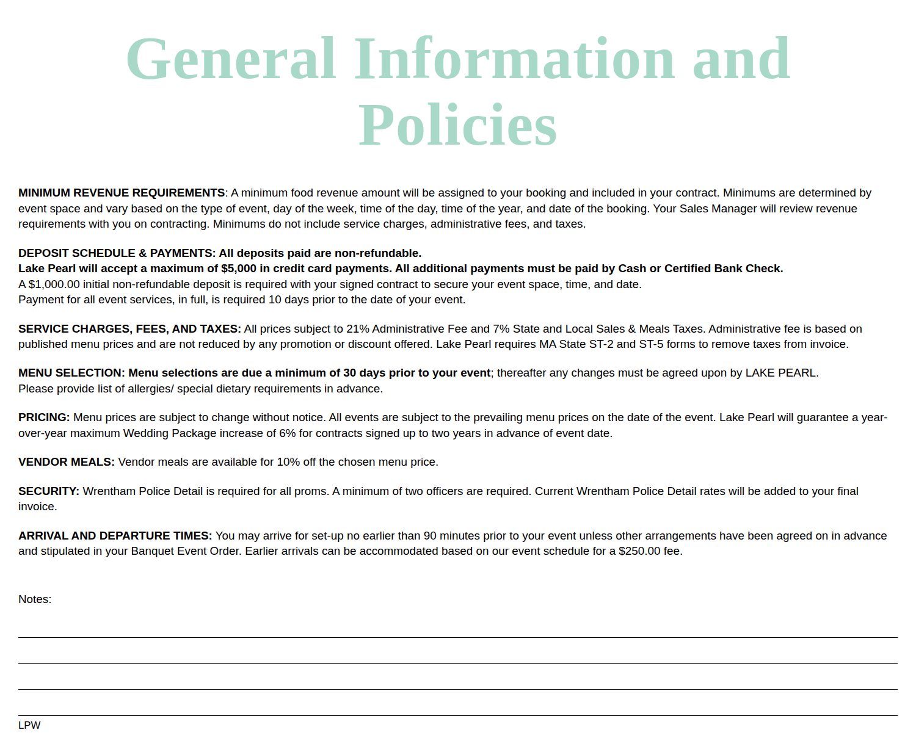General Information and Policies
MINIMUM REVENUE REQUIREMENTS: A minimum food revenue amount will be assigned to your booking and included in your contract. Minimums are determined by event space and vary based on the type of event, day of the week, time of the day, time of the year, and date of the booking. Your Sales Manager will review revenue requirements with you on contracting. Minimums do not include service charges, administrative fees, and taxes.
DEPOSIT SCHEDULE & PAYMENTS: All deposits paid are non-refundable.
Lake Pearl will accept a maximum of $5,000 in credit card payments. All additional payments must be paid by Cash or Certified Bank Check.
A $1,000.00 initial non-refundable deposit is required with your signed contract to secure your event space, time, and date.
Payment for all event services, in full, is required 10 days prior to the date of your event.
SERVICE CHARGES, FEES, AND TAXES: All prices subject to 21% Administrative Fee and 7% State and Local Sales & Meals Taxes. Administrative fee is based on published menu prices and are not reduced by any promotion or discount offered. Lake Pearl requires MA State ST-2 and ST-5 forms to remove taxes from invoice.
MENU SELECTION: Menu selections are due a minimum of 30 days prior to your event; thereafter any changes must be agreed upon by LAKE PEARL.
Please provide list of allergies/ special dietary requirements in advance.
PRICING: Menu prices are subject to change without notice. All events are subject to the prevailing menu prices on the date of the event. Lake Pearl will guarantee a year-over-year maximum Wedding Package increase of 6% for contracts signed up to two years in advance of event date.
VENDOR MEALS: Vendor meals are available for 10% off the chosen menu price.
SECURITY: Wrentham Police Detail is required for all proms. A minimum of two officers are required. Current Wrentham Police Detail rates will be added to your final invoice.
ARRIVAL AND DEPARTURE TIMES: You may arrive for set-up no earlier than 90 minutes prior to your event unless other arrangements have been agreed on in advance and stipulated in your Banquet Event Order. Earlier arrivals can be accommodated based on our event schedule for a $250.00 fee.
Notes:
LPW